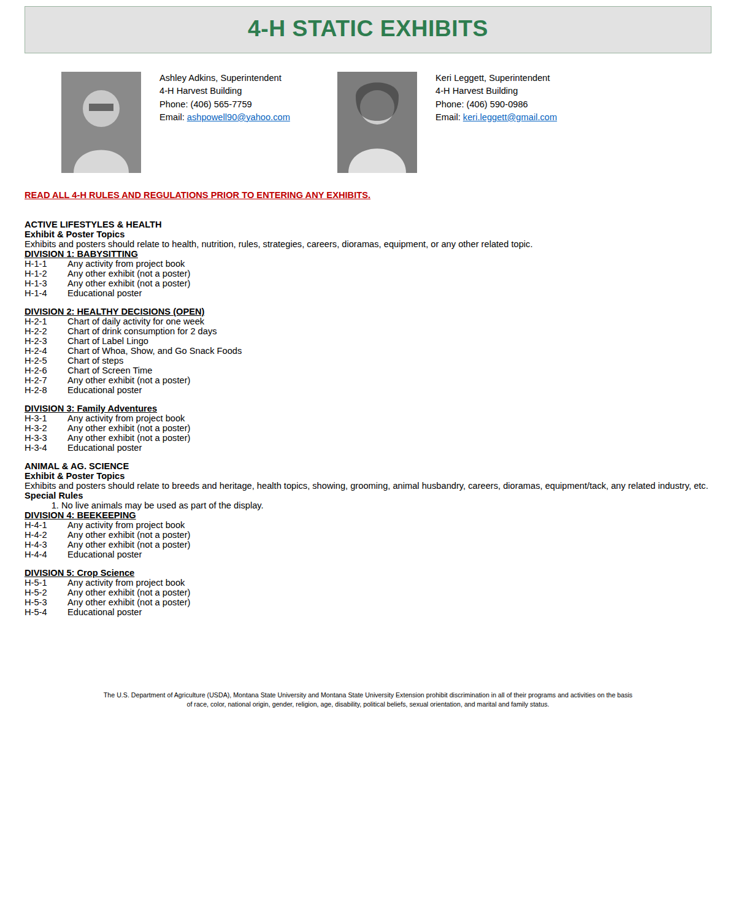4-H STATIC EXHIBITS
| | Ashley Adkins, Superintendent 4-H Harvest Building Phone: (406) 565-7759 Email: ashpowell90@yahoo.com | | Keri Leggett, Superintendent 4-H Harvest Building Phone: (406) 590-0986 Email: keri.leggett@gmail.com |
READ ALL 4-H RULES AND REGULATIONS PRIOR TO ENTERING ANY EXHIBITS.
ACTIVE LIFESTYLES & HEALTH
Exhibit & Poster Topics
Exhibits and posters should relate to health, nutrition, rules, strategies, careers, dioramas, equipment, or any other related topic.
DIVISION 1: BABYSITTING
| H-1-1 | Any activity from project book |
| H-1-2 | Any other exhibit (not a poster) |
| H-1-3 | Any other exhibit (not a poster) |
| H-1-4 | Educational poster |
DIVISION 2: HEALTHY DECISIONS (OPEN)
| H-2-1 | Chart of daily activity for one week |
| H-2-2 | Chart of drink consumption for 2 days |
| H-2-3 | Chart of Label Lingo |
| H-2-4 | Chart of Whoa, Show, and Go Snack Foods |
| H-2-5 | Chart of steps |
| H-2-6 | Chart of Screen Time |
| H-2-7 | Any other exhibit (not a poster) |
| H-2-8 | Educational poster |
DIVISION 3: Family Adventures
| H-3-1 | Any activity from project book |
| H-3-2 | Any other exhibit (not a poster) |
| H-3-3 | Any other exhibit (not a poster) |
| H-3-4 | Educational poster |
ANIMAL & AG. SCIENCE
Exhibit & Poster Topics
Exhibits and posters should relate to breeds and heritage, health topics, showing, grooming, animal husbandry, careers, dioramas, equipment/tack, any related industry, etc.
Special Rules
No live animals may be used as part of the display.
DIVISION 4: BEEKEEPING
| H-4-1 | Any activity from project book |
| H-4-2 | Any other exhibit (not a poster) |
| H-4-3 | Any other exhibit (not a poster) |
| H-4-4 | Educational poster |
DIVISION 5: Crop Science
| H-5-1 | Any activity from project book |
| H-5-2 | Any other exhibit (not a poster) |
| H-5-3 | Any other exhibit (not a poster) |
| H-5-4 | Educational poster |
The U.S. Department of Agriculture (USDA), Montana State University and Montana State University Extension prohibit discrimination in all of their programs and activities on the basis
of race, color, national origin, gender, religion, age, disability, political beliefs, sexual orientation, and marital and family status.